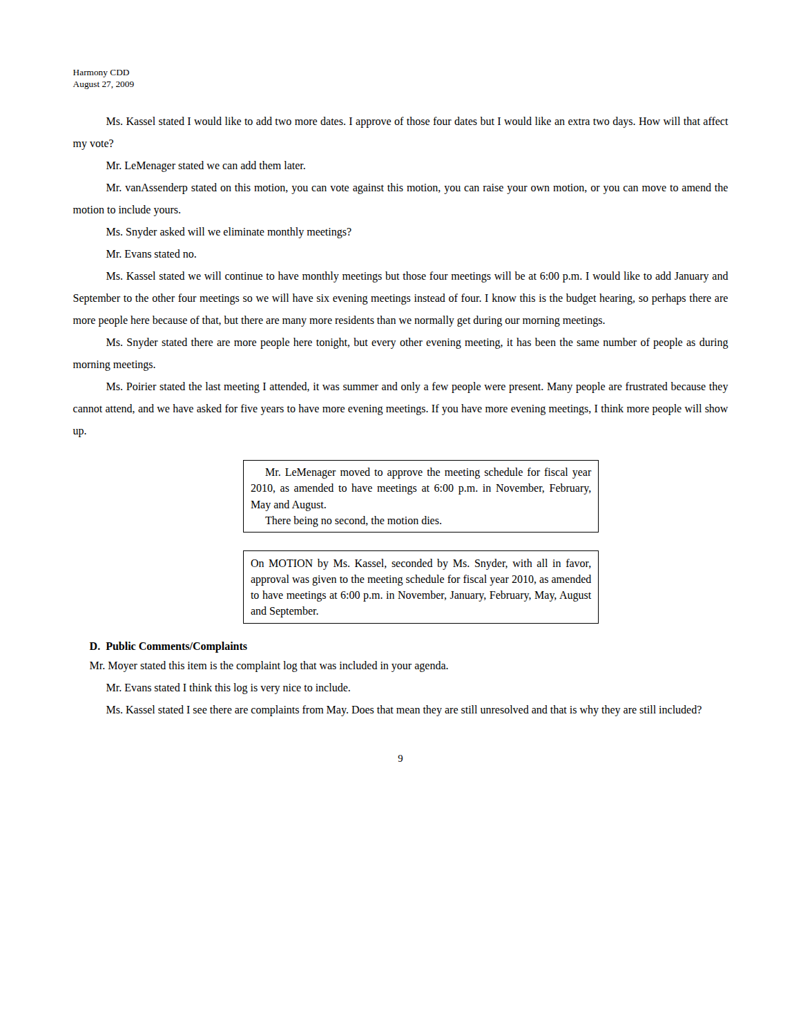Harmony CDD
August 27, 2009
Ms. Kassel stated I would like to add two more dates. I approve of those four dates but I would like an extra two days. How will that affect my vote?
Mr. LeMenager stated we can add them later.
Mr. vanAssenderp stated on this motion, you can vote against this motion, you can raise your own motion, or you can move to amend the motion to include yours.
Ms. Snyder asked will we eliminate monthly meetings?
Mr. Evans stated no.
Ms. Kassel stated we will continue to have monthly meetings but those four meetings will be at 6:00 p.m. I would like to add January and September to the other four meetings so we will have six evening meetings instead of four. I know this is the budget hearing, so perhaps there are more people here because of that, but there are many more residents than we normally get during our morning meetings.
Ms. Snyder stated there are more people here tonight, but every other evening meeting, it has been the same number of people as during morning meetings.
Ms. Poirier stated the last meeting I attended, it was summer and only a few people were present. Many people are frustrated because they cannot attend, and we have asked for five years to have more evening meetings. If you have more evening meetings, I think more people will show up.
Mr. LeMenager moved to approve the meeting schedule for fiscal year 2010, as amended to have meetings at 6:00 p.m. in November, February, May and August.
There being no second, the motion dies.
On MOTION by Ms. Kassel, seconded by Ms. Snyder, with all in favor, approval was given to the meeting schedule for fiscal year 2010, as amended to have meetings at 6:00 p.m. in November, January, February, May, August and September.
D. Public Comments/Complaints
Mr. Moyer stated this item is the complaint log that was included in your agenda.
Mr. Evans stated I think this log is very nice to include.
Ms. Kassel stated I see there are complaints from May. Does that mean they are still unresolved and that is why they are still included?
9